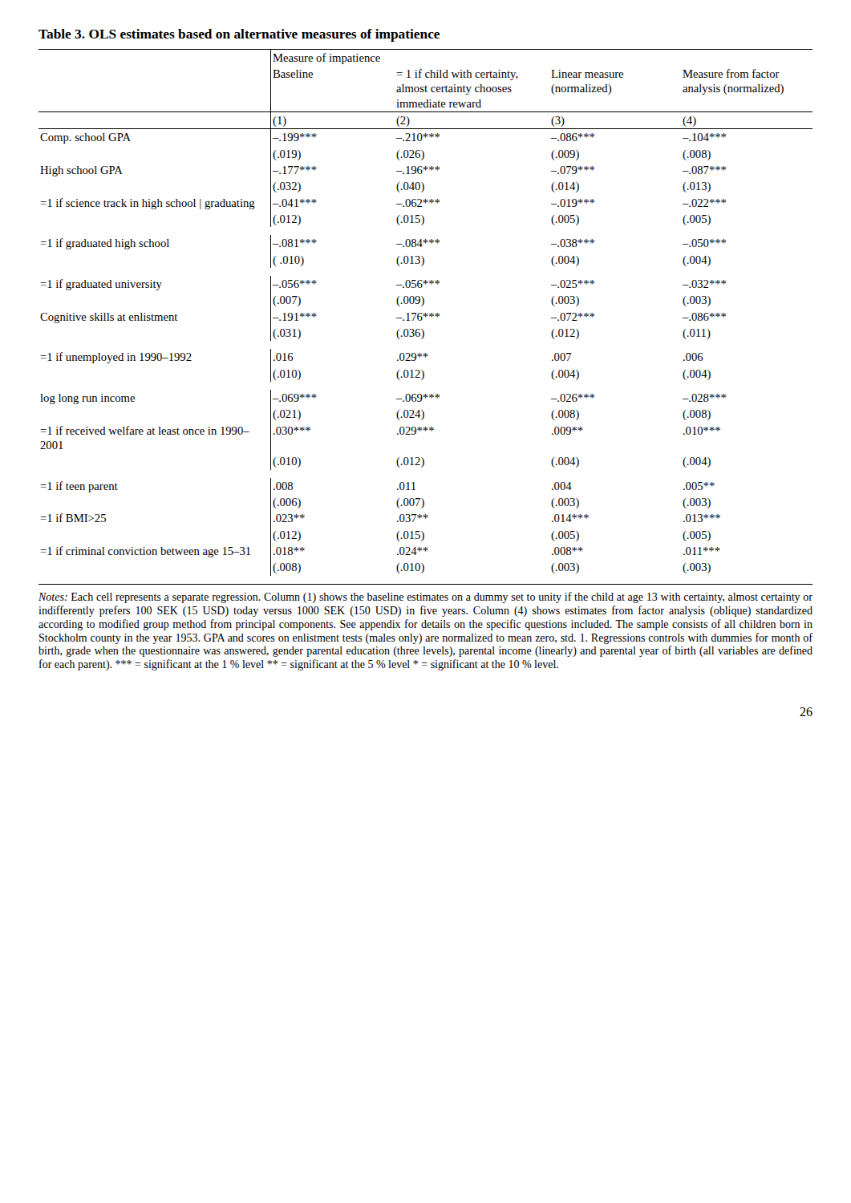Table 3. OLS estimates based on alternative measures of impatience
| | Measure of impatience |
| | Baseline | = 1 if child with certainty, almost certainty chooses immediate reward | Linear measure (normalized) | Measure from factor analysis (normalized) |
| | (1) | (2) | (3) | (4) |
| Comp. school GPA | –.199*** | –.210*** | –.086*** | –.104*** |
| | (.019) | (.026) | (.009) | (.008) |
| High school GPA | –.177*** | –.196*** | –.079*** | –.087*** |
| | (.032) | (.040) | (.014) | (.013) |
| =1 if science track in high school / graduating | –.041*** | –.062*** | –.019*** | –.022*** |
| | (.012) | (.015) | (.005) | (.005) |
| =1 if graduated high school | –.081*** | –.084*** | –.038*** | –.050*** |
| | ( .010) | (.013) | (.004) | (.004) |
| =1 if graduated university | –.056*** | –.056*** | –.025*** | –.032*** |
| | (.007) | (.009) | (.003) | (.003) |
| Cognitive skills at enlistment | –.191*** | –.176*** | –.072*** | –.086*** |
| | (.031) | (.036) | (.012) | (.011) |
| =1 if unemployed in 1990–1992 | .016 | .029** | .007 | .006 |
| | (.010) | (.012) | (.004) | (.004) |
| log long run income | –.069*** | –.069*** | –.026*** | –.028*** |
| | (.021) | (.024) | (.008) | (.008) |
| =1 if received welfare at least once in 1990–2001 | .030*** | .029*** | .009** | .010*** |
| | (.010) | (.012) | (.004) | (.004) |
| =1 if teen parent | .008 | .011 | .004 | .005** |
| | (.006) | (.007) | (.003) | (.003) |
| =1 if BMI>25 | .023** | .037** | .014*** | .013*** |
| | (.012) | (.015) | (.005) | (.005) |
| =1 if criminal conviction between age 15–31 | .018** | .024** | .008** | .011*** |
| | (.008) | (.010) | (.003) | (.003) |
Notes: Each cell represents a separate regression. Column (1) shows the baseline estimates on a dummy set to unity if the child at age 13 with certainty, almost certainty or indifferently prefers 100 SEK (15 USD) today versus 1000 SEK (150 USD) in five years. Column (4) shows estimates from factor analysis (oblique) standardized according to modified group method from principal components. See appendix for details on the specific questions included. The sample consists of all children born in Stockholm county in the year 1953. GPA and scores on enlistment tests (males only) are normalized to mean zero, std. 1. Regressions controls with dummies for month of birth, grade when the questionnaire was answered, gender parental education (three levels), parental income (linearly) and parental year of birth (all variables are defined for each parent). *** = significant at the 1 % level ** = significant at the 5 % level * = significant at the 10 % level.
26